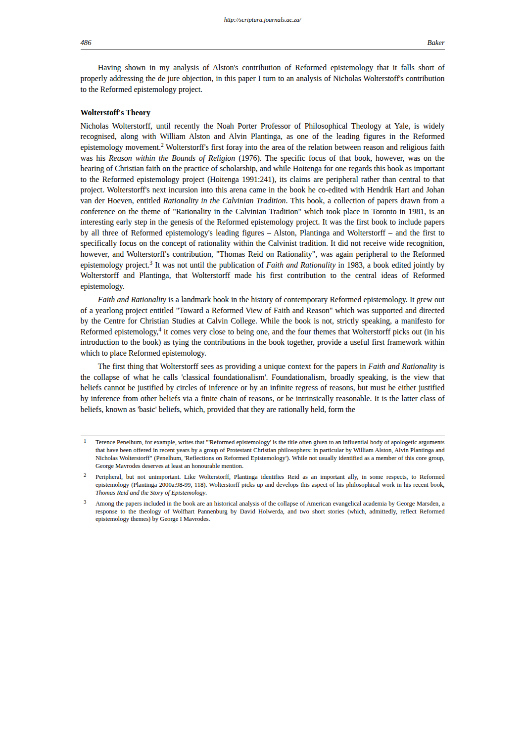http://scriptura.journals.ac.za/
486 Baker
Having shown in my analysis of Alston's contribution of Reformed epistemology that it falls short of properly addressing the de jure objection, in this paper I turn to an analysis of Nicholas Wolterstoff's contribution to the Reformed epistemology project.
Wolterstoff's Theory
Nicholas Wolterstorff, until recently the Noah Porter Professor of Philosophical Theology at Yale, is widely recognised, along with William Alston and Alvin Plantinga, as one of the leading figures in the Reformed epistemology movement.2 Wolterstorff's first foray into the area of the relation between reason and religious faith was his Reason within the Bounds of Religion (1976). The specific focus of that book, however, was on the bearing of Christian faith on the practice of scholarship, and while Hoitenga for one regards this book as important to the Reformed epistemology project (Hoitenga 1991:241), its claims are peripheral rather than central to that project. Wolterstorff's next incursion into this arena came in the book he co-edited with Hendrik Hart and Johan van der Hoeven, entitled Rationality in the Calvinian Tradition. This book, a collection of papers drawn from a conference on the theme of "Rationality in the Calvinian Tradition" which took place in Toronto in 1981, is an interesting early step in the genesis of the Reformed epistemology project. It was the first book to include papers by all three of Reformed epistemology's leading figures – Alston, Plantinga and Wolterstorff – and the first to specifically focus on the concept of rationality within the Calvinist tradition. It did not receive wide recognition, however, and Wolterstorff's contribution, "Thomas Reid on Rationality", was again peripheral to the Reformed epistemology project.3 It was not until the publication of Faith and Rationality in 1983, a book edited jointly by Wolterstorff and Plantinga, that Wolterstorff made his first contribution to the central ideas of Reformed epistemology.
Faith and Rationality is a landmark book in the history of contemporary Reformed epistemology. It grew out of a yearlong project entitled "Toward a Reformed View of Faith and Reason" which was supported and directed by the Centre for Christian Studies at Calvin College. While the book is not, strictly speaking, a manifesto for Reformed epistemology,4 it comes very close to being one, and the four themes that Wolterstorff picks out (in his introduction to the book) as tying the contributions in the book together, provide a useful first framework within which to place Reformed epistemology.
The first thing that Wolterstorff sees as providing a unique context for the papers in Faith and Rationality is the collapse of what he calls 'classical foundationalism'. Foundationalism, broadly speaking, is the view that beliefs cannot be justified by circles of inference or by an infinite regress of reasons, but must be either justified by inference from other beliefs via a finite chain of reasons, or be intrinsically reasonable. It is the latter class of beliefs, known as 'basic' beliefs, which, provided that they are rationally held, form the
Terence Penelhum, for example, writes that "'Reformed epistemology' is the title often given to an influential body of apologetic arguments that have been offered in recent years by a group of Protestant Christian philosophers: in particular by William Alston, Alvin Plantinga and Nicholas Wolterstorff" (Penelhum, 'Reflections on Reformed Epistemology'). While not usually identified as a member of this core group, George Mavrodes deserves at least an honourable mention.
Peripheral, but not unimportant. Like Wolterstorff, Plantinga identifies Reid as an important ally, in some respects, to Reformed epistemology (Plantinga 2000a:98-99, 118). Wolterstorff picks up and develops this aspect of his philosophical work in his recent book, Thomas Reid and the Story of Epistemology.
Among the papers included in the book are an historical analysis of the collapse of American evangelical academia by George Marsden, a response to the theology of Wolfhart Pannenburg by David Holwerda, and two short stories (which, admittedly, reflect Reformed epistemology themes) by George I Mavrodes.